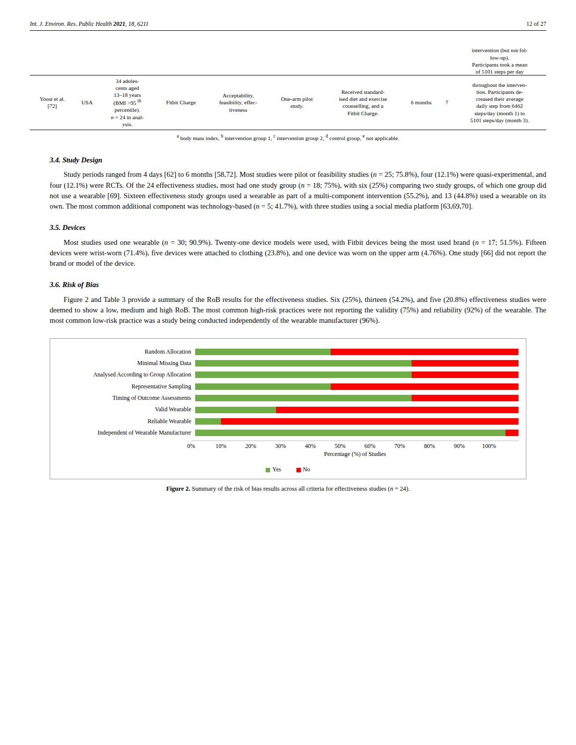Int. J. Environ. Res. Public Health 2021, 18, 6211
12 of 27
| | | | | | | | | | intervention (but not fol- low-up). Participants took a mean of 5101 steps per day |
| Yoost et al. [72] | USA | 34 adoles- cents aged 13–18 years (BMI >95 th percentile). n = 24 in anal- ysis. | Fitbit Charge | Acceptability, feasibility, effec- tiveness | One-arm pilot study. | Received standard- ised diet and exercise counselling, and a Fitbit Charge. | 6 months | 7 | throughout the interven- tion. Participants de- creased their average daily step from 6462 steps/day (month 1) to 5101 steps/day (month 3). |
a body mass index, b intervention group 1, c intervention group 2, d control group, e not applicable.
3.4. Study Design
Study periods ranged from 4 days [62] to 6 months [58,72]. Most studies were pilot or feasibility studies (n = 25; 75.8%), four (12.1%) were quasi-experimental, and four (12.1%) were RCTs. Of the 24 effectiveness studies, most had one study group (n = 18; 75%), with six (25%) comparing two study groups, of which one group did not use a wearable [69]. Sixteen effectiveness study groups used a wearable as part of a multi-component intervention (55.2%), and 13 (44.8%) used a wearable on its own. The most common additional component was technology-based (n = 5; 41.7%), with three studies using a social media platform [63,69,70].
3.5. Devices
Most studies used one wearable (n = 30; 90.9%). Twenty-one device models were used, with Fitbit devices being the most used brand (n = 17; 51.5%). Fifteen devices were wrist-worn (71.4%), five devices were attached to clothing (23.8%), and one device was worn on the upper arm (4.76%). One study [66] did not report the brand or model of the device.
3.6. Risk of Bias
Figure 2 and Table 3 provide a summary of the RoB results for the effectiveness studies. Six (25%), thirteen (54.2%), and five (20.8%) effectiveness studies were deemed to show a low, medium and high RoB. The most common high-risk practices were not reporting the validity (75%) and reliability (92%) of the wearable. The most common low-risk practice was a study being conducted independently of the wearable manufacturer (96%).
Random Allocation
Minimal Missing Data
Analysed According to Group Allocation
Representative Sampling
Timing of Outcome Assessments
Valid Wearable
Reliable Wearable
Independent of Wearable Manufacturer
0% 10% 20% 30% 40% 50% 60% 70% 80% 90% 100%
Percentage (%) of Studies
Yes No
Figure 2. Summary of the risk of bias results across all criteria for effectiveness studies (n = 24).